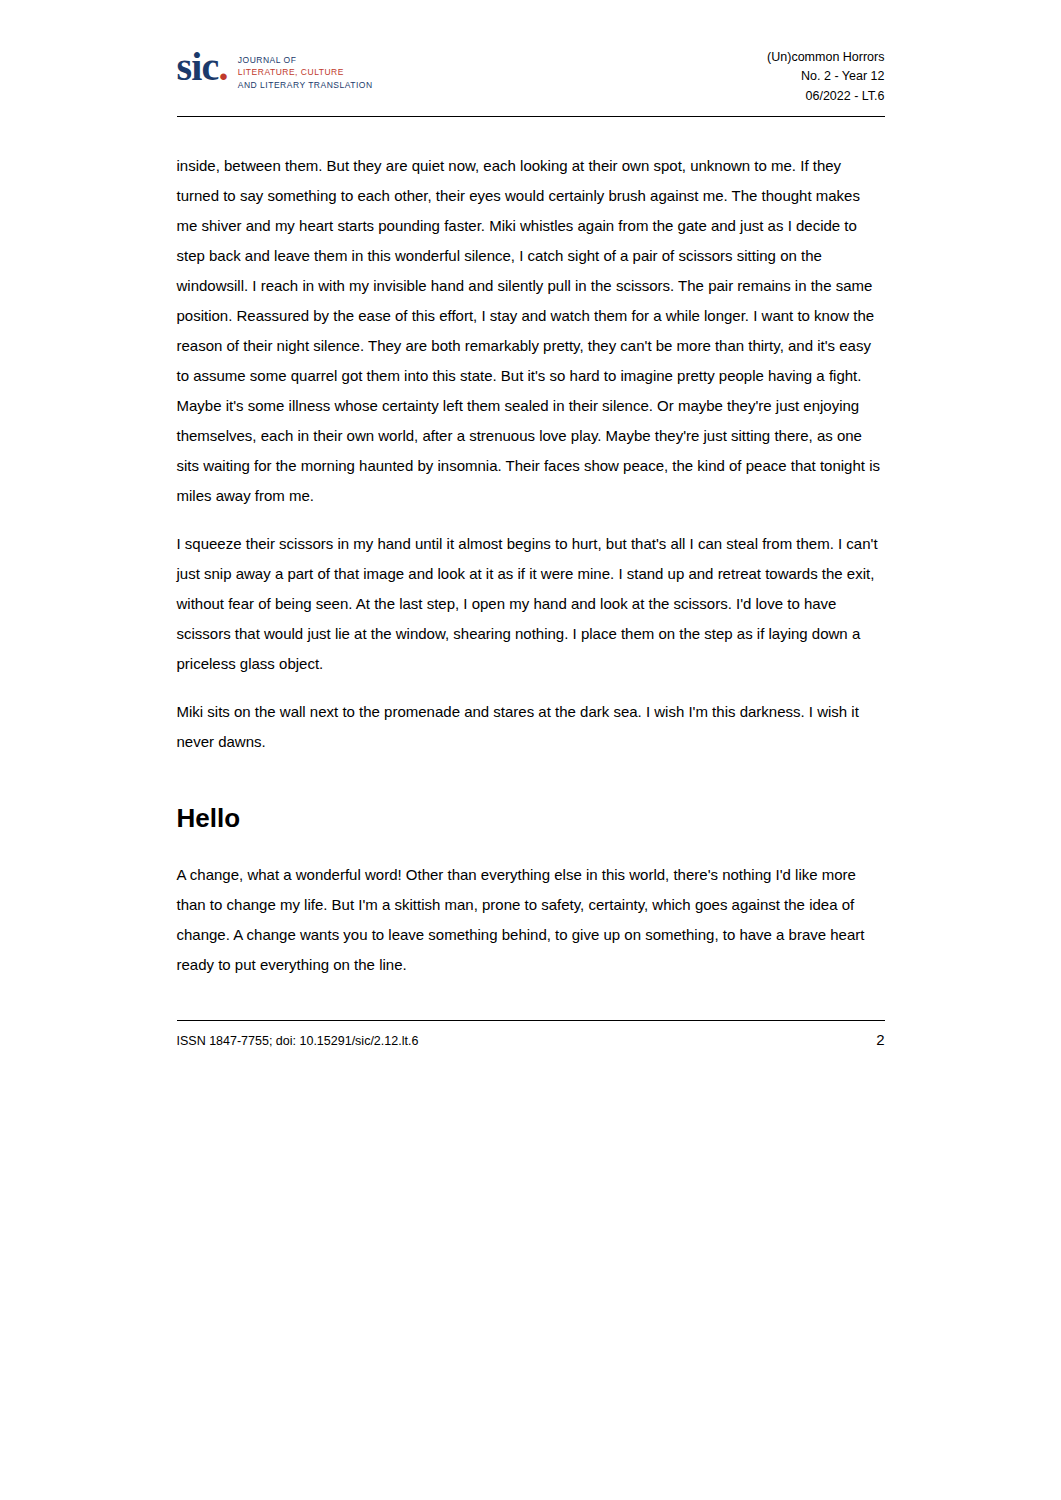sic.
Journal of
Literature, Culture
and Literary Translation
(Un)common Horrors
No. 2 - Year 12
06/2022 - LT.6
inside, between them. But they are quiet now, each looking at their own spot, unknown to me. If they turned to say something to each other, their eyes would certainly brush against me. The thought makes me shiver and my heart starts pounding faster. Miki whistles again from the gate and just as I decide to step back and leave them in this wonderful silence, I catch sight of a pair of scissors sitting on the windowsill. I reach in with my invisible hand and silently pull in the scissors. The pair remains in the same position. Reassured by the ease of this effort, I stay and watch them for a while longer. I want to know the reason of their night silence. They are both remarkably pretty, they can't be more than thirty, and it's easy to assume some quarrel got them into this state. But it's so hard to imagine pretty people having a fight. Maybe it's some illness whose certainty left them sealed in their silence. Or maybe they're just enjoying themselves, each in their own world, after a strenuous love play. Maybe they're just sitting there, as one sits waiting for the morning haunted by insomnia. Their faces show peace, the kind of peace that tonight is miles away from me.
I squeeze their scissors in my hand until it almost begins to hurt, but that's all I can steal from them. I can't just snip away a part of that image and look at it as if it were mine. I stand up and retreat towards the exit, without fear of being seen. At the last step, I open my hand and look at the scissors. I'd love to have scissors that would just lie at the window, shearing nothing. I place them on the step as if laying down a priceless glass object.
Miki sits on the wall next to the promenade and stares at the dark sea. I wish I'm this darkness. I wish it never dawns.
Hello
A change, what a wonderful word! Other than everything else in this world, there's nothing I'd like more than to change my life. But I'm a skittish man, prone to safety, certainty, which goes against the idea of change. A change wants you to leave something behind, to give up on something, to have a brave heart ready to put everything on the line.
ISSN 1847-7755; doi: 10.15291/sic/2.12.lt.6 2